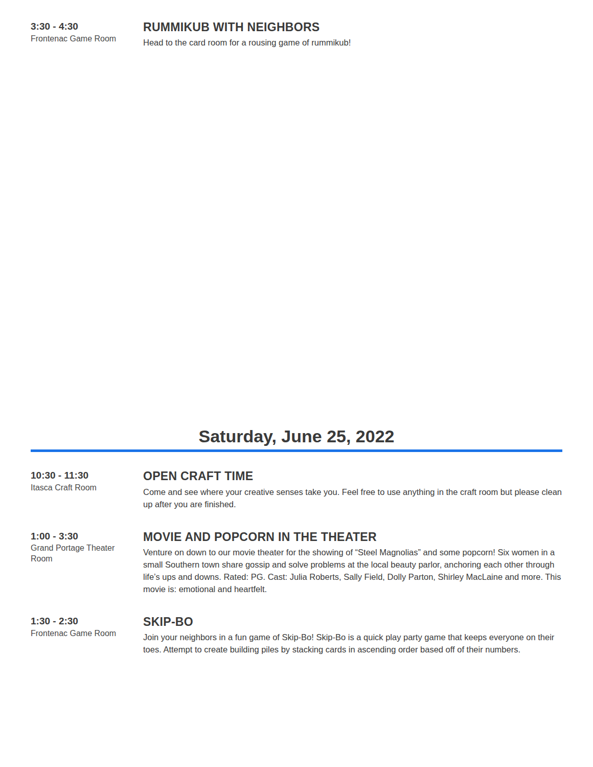3:30 - 4:30
Frontenac Game Room
RUMMIKUB WITH NEIGHBORS
Head to the card room for a rousing game of rummikub!
Saturday, June 25, 2022
10:30 - 11:30
Itasca Craft Room
OPEN CRAFT TIME
Come and see where your creative senses take you. Feel free to use anything in the craft room but please clean up after you are finished.
1:00 - 3:30
Grand Portage Theater Room
MOVIE AND POPCORN IN THE THEATER
Venture on down to our movie theater for the showing of “Steel Magnolias” and some popcorn! Six women in a small Southern town share gossip and solve problems at the local beauty parlor, anchoring each other through life’s ups and downs. Rated: PG. Cast: Julia Roberts, Sally Field, Dolly Parton, Shirley MacLaine and more. This movie is: emotional and heartfelt.
1:30 - 2:30
Frontenac Game Room
SKIP-BO
Join your neighbors in a fun game of Skip-Bo! Skip-Bo is a quick play party game that keeps everyone on their toes. Attempt to create building piles by stacking cards in ascending order based off of their numbers.